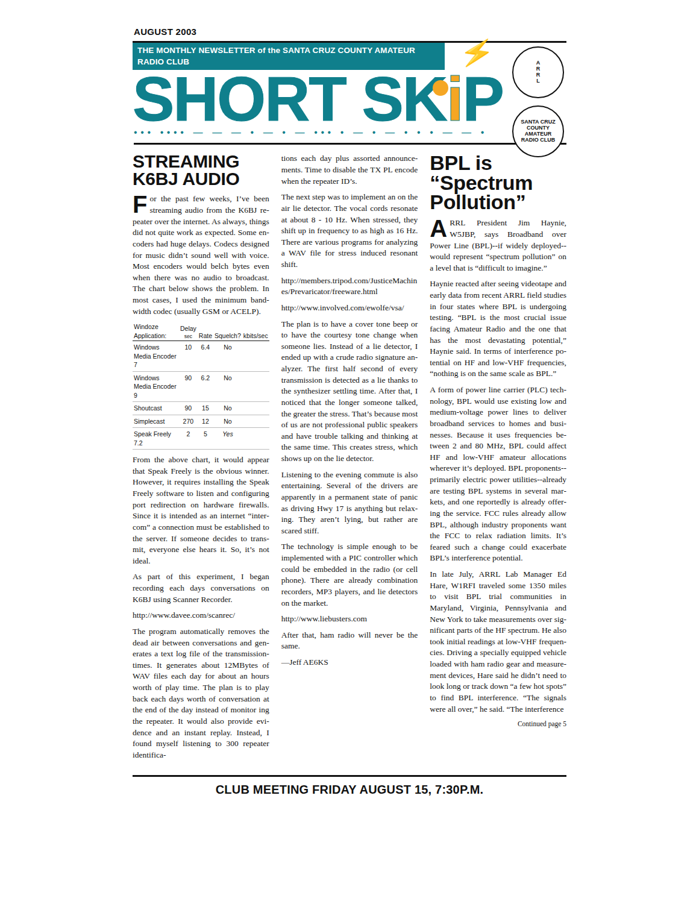AUGUST 2003
⚡
A
R
R
L
SANTA CRUZ COUNTY
AMATEUR
RADIO CLUB
THE MONTHLY NEWSLETTER of the SANTA CRUZ COUNTY AMATEUR RADIO CLUB
SHORT SKi P
••• •••• — — — • — • — ••• • — • — • • • — — •
STREAMING K6BJ AUDIO
For the past few weeks, I’ve been streaming audio from the K6BJ repeater over the internet. As always, things did not quite work as expected. Some encoders had huge delays. Codecs designed for music didn’t sound well with voice. Most encoders would belch bytes even when there was no audio to broadcast. The chart below shows the problem. In most cases, I used the minimum bandwidth codec (usually GSM or ACELP).
| Windoze Application: | Delay sec | Rate | Squelch? | kbits/sec |
| --- | --- | --- | --- | --- |
| Windows Media Encoder 7 | 10 | 6.4 | No | |
| Windows Media Encoder 9 | 90 | 6.2 | No | |
| Shoutcast | 90 | 15 | No | |
| Simplecast | 270 | 12 | No | |
| Speak Freely 7.2 | 2 | 5 | Yes | |
From the above chart, it would appear that Speak Freely is the obvious winner. However, it requires installing the Speak Freely software to listen and configuring port redirection on hardware firewalls. Since it is intended as an internet “intercom” a connection must be established to the server. If someone decides to transmit, everyone else hears it. So, it’s not ideal.
As part of this experiment, I began recording each days conversations on K6BJ using Scanner Recorder.
http://www.davee.com/scanrec/
The program automatically removes the dead air between conversations and generates a text log file of the transmissiontimes. It generates about 12MBytes of WAV files each day for about an hours worth of play time. The plan is to play back each days worth of conversation at the end of the day instead of monitor ing the repeater. It would also provide evidence and an instant replay. Instead, I found myself listening to 300 repeater identifica-
tions each day plus assorted announcements. Time to disable the TX PL encode when the repeater ID’s.
The next step was to implement an on the air lie detector. The vocal cords resonate at about 8 - 10 Hz. When stressed, they shift up in frequency to as high as 16 Hz. There are various programs for analyzing a WAV file for stress induced resonant shift.
http://members.tripod.com/JusticeMachines/Prevaricator/freeware.html http://www.involved.com/ewolfe/vsa/
The plan is to have a cover tone beep or to have the courtesy tone change when someone lies. Instead of a lie detector, I ended up with a crude radio signature analyzer. The first half second of every transmission is detected as a lie thanks to the synthesizer settling time. After that, I noticed that the longer someone talked, the greater the stress. That’s because most of us are not professional public speakers and have trouble talking and thinking at the same time. This creates stress, which shows up on the lie detector.
Listening to the evening commute is also entertaining. Several of the drivers are apparently in a permanent state of panic as driving Hwy 17 is anything but relaxing. They aren’t lying, but rather are scared stiff.
The technology is simple enough to be implemented with a PIC controller which could be embedded in the radio (or cell phone). There are already combination recorders, MP3 players, and lie detectors on the market.
http://www.liebusters.com
After that, ham radio will never be the same.
—Jeff AE6KS
BPL is “Spectrum Pollution”
ARRL President Jim Haynie, W5JBP, says Broadband over Power Line (BPL)--if widely deployed--would represent “spectrum pollution” on a level that is “difficult to imagine.”
Haynie reacted after seeing videotape and early data from recent ARRL field studies in four states where BPL is undergoing testing. “BPL is the most crucial issue facing Amateur Radio and the one that has the most devastating potential,” Haynie said. In terms of interference potential on HF and low-VHF frequencies, “nothing is on the same scale as BPL.”
A form of power line carrier (PLC) technology, BPL would use existing low and medium-voltage power lines to deliver broadband services to homes and businesses. Because it uses frequencies between 2 and 80 MHz, BPL could affect HF and low-VHF amateur allocations wherever it’s deployed. BPL proponents--primarily electric power utilities--already are testing BPL systems in several markets, and one reportedly is already offering the service. FCC rules already allow BPL, although industry proponents want the FCC to relax radiation limits. It’s feared such a change could exacerbate BPL’s interference potential.
In late July, ARRL Lab Manager Ed Hare, W1RFI traveled some 1350 miles to visit BPL trial communities in Maryland, Virginia, Pennsylvania and New York to take measurements over significant parts of the HF spectrum. He also took initial readings at low-VHF frequencies. Driving a specially equipped vehicle loaded with ham radio gear and measurement devices, Hare said he didn’t need to look long or track down “a few hot spots” to find BPL interference. “The signals were all over,” he said. “The interference
Continued page 5
CLUB MEETING FRIDAY AUGUST 15, 7:30P.M.